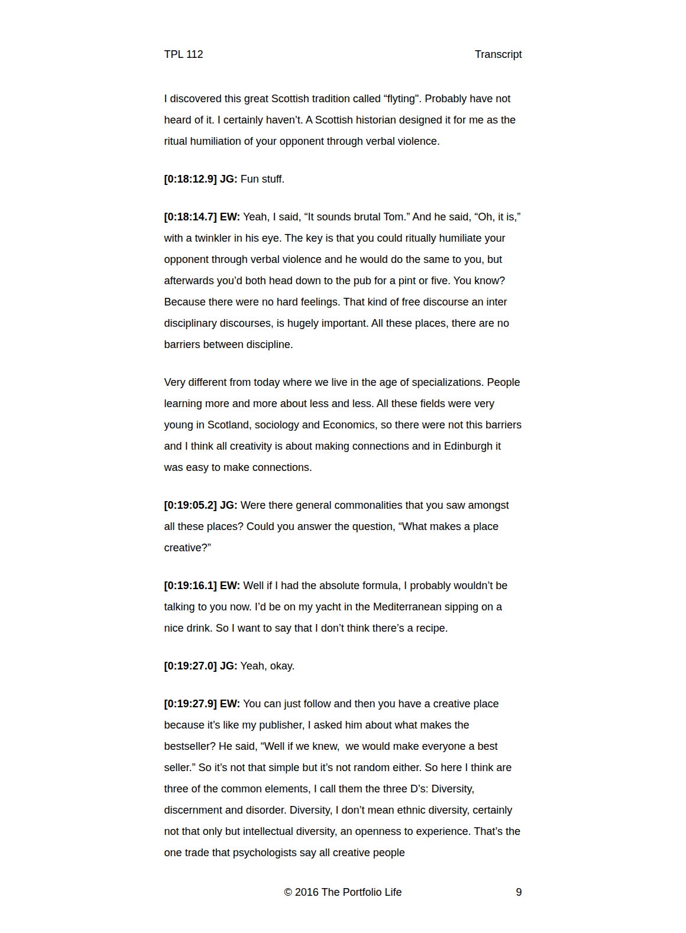TPL 112 Transcript
I discovered this great Scottish tradition called “flyting". Probably have not heard of it. I certainly haven’t. A Scottish historian designed it for me as the ritual humiliation of your opponent through verbal violence.
[0:18:12.9] JG: Fun stuff.
[0:18:14.7] EW: Yeah, I said, “It sounds brutal Tom.” And he said, “Oh, it is,” with a twinkler in his eye. The key is that you could ritually humiliate your opponent through verbal violence and he would do the same to you, but afterwards you’d both head down to the pub for a pint or five. You know? Because there were no hard feelings. That kind of free discourse an inter disciplinary discourses, is hugely important. All these places, there are no barriers between discipline.
Very different from today where we live in the age of specializations. People learning more and more about less and less. All these fields were very young in Scotland, sociology and Economics, so there were not this barriers and I think all creativity is about making connections and in Edinburgh it was easy to make connections.
[0:19:05.2] JG: Were there general commonalities that you saw amongst all these places? Could you answer the question, “What makes a place creative?”
[0:19:16.1] EW: Well if I had the absolute formula, I probably wouldn’t be talking to you now. I’d be on my yacht in the Mediterranean sipping on a nice drink. So I want to say that I don’t think there’s a recipe.
[0:19:27.0] JG: Yeah, okay.
[0:19:27.9] EW: You can just follow and then you have a creative place because it’s like my publisher, I asked him about what makes the bestseller? He said, “Well if we knew, we would make everyone a best seller.” So it’s not that simple but it’s not random either. So here I think are three of the common elements, I call them the three D’s: Diversity, discernment and disorder. Diversity, I don’t mean ethnic diversity, certainly not that only but intellectual diversity, an openness to experience. That’s the one trade that psychologists say all creative people
© 2016 The Portfolio Life 9